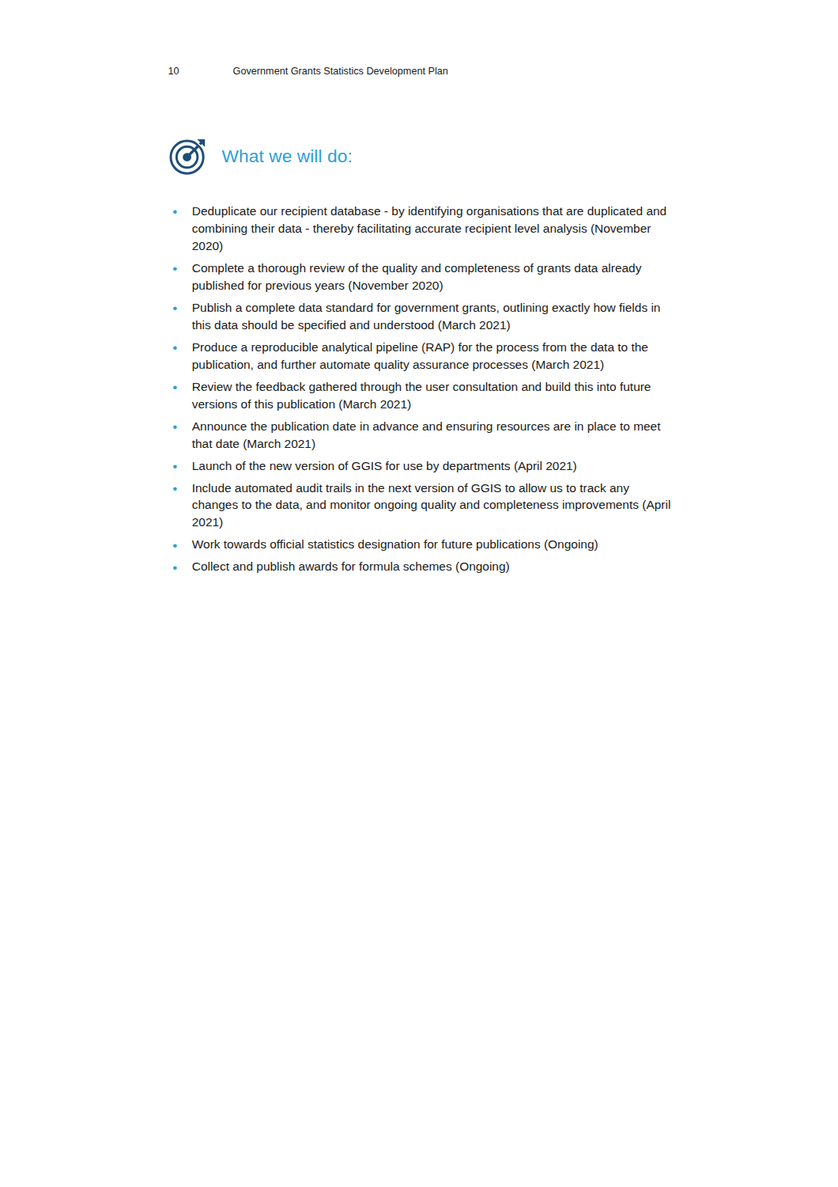10 Government Grants Statistics Development Plan
What we will do:
Deduplicate our recipient database - by identifying organisations that are duplicated and combining their data - thereby facilitating accurate recipient level analysis (November 2020)
Complete a thorough review of the quality and completeness of grants data already published for previous years (November 2020)
Publish a complete data standard for government grants, outlining exactly how fields in this data should be specified and understood (March 2021)
Produce a reproducible analytical pipeline (RAP) for the process from the data to the publication, and further automate quality assurance processes (March 2021)
Review the feedback gathered through the user consultation and build this into future versions of this publication (March 2021)
Announce the publication date in advance and ensuring resources are in place to meet that date (March 2021)
Launch of the new version of GGIS for use by departments (April 2021)
Include automated audit trails in the next version of GGIS to allow us to track any changes to the data, and monitor ongoing quality and completeness improvements (April 2021)
Work towards official statistics designation for future publications (Ongoing)
Collect and publish awards for formula schemes (Ongoing)